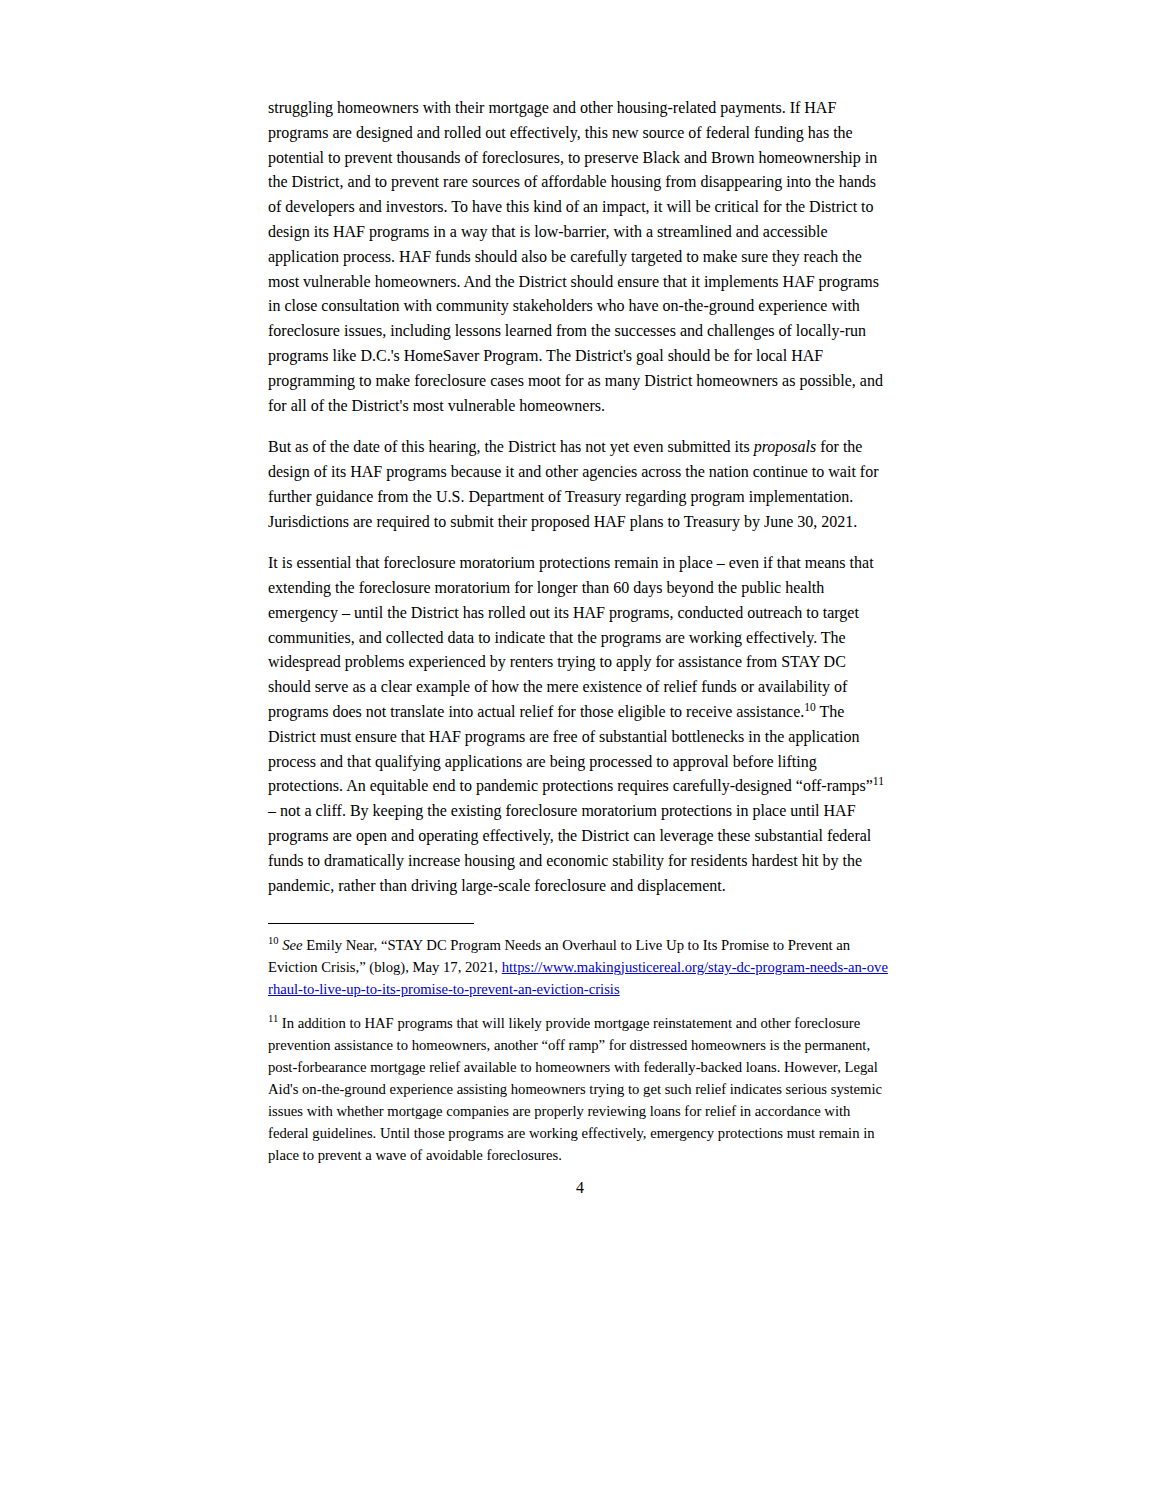struggling homeowners with their mortgage and other housing-related payments. If HAF programs are designed and rolled out effectively, this new source of federal funding has the potential to prevent thousands of foreclosures, to preserve Black and Brown homeownership in the District, and to prevent rare sources of affordable housing from disappearing into the hands of developers and investors. To have this kind of an impact, it will be critical for the District to design its HAF programs in a way that is low-barrier, with a streamlined and accessible application process. HAF funds should also be carefully targeted to make sure they reach the most vulnerable homeowners. And the District should ensure that it implements HAF programs in close consultation with community stakeholders who have on-the-ground experience with foreclosure issues, including lessons learned from the successes and challenges of locally-run programs like D.C.'s HomeSaver Program. The District's goal should be for local HAF programming to make foreclosure cases moot for as many District homeowners as possible, and for all of the District's most vulnerable homeowners.
But as of the date of this hearing, the District has not yet even submitted its proposals for the design of its HAF programs because it and other agencies across the nation continue to wait for further guidance from the U.S. Department of Treasury regarding program implementation. Jurisdictions are required to submit their proposed HAF plans to Treasury by June 30, 2021.
It is essential that foreclosure moratorium protections remain in place – even if that means that extending the foreclosure moratorium for longer than 60 days beyond the public health emergency – until the District has rolled out its HAF programs, conducted outreach to target communities, and collected data to indicate that the programs are working effectively. The widespread problems experienced by renters trying to apply for assistance from STAY DC should serve as a clear example of how the mere existence of relief funds or availability of programs does not translate into actual relief for those eligible to receive assistance.10 The District must ensure that HAF programs are free of substantial bottlenecks in the application process and that qualifying applications are being processed to approval before lifting protections. An equitable end to pandemic protections requires carefully-designed “off-ramps”11 – not a cliff. By keeping the existing foreclosure moratorium protections in place until HAF programs are open and operating effectively, the District can leverage these substantial federal funds to dramatically increase housing and economic stability for residents hardest hit by the pandemic, rather than driving large-scale foreclosure and displacement.
10 See Emily Near, “STAY DC Program Needs an Overhaul to Live Up to Its Promise to Prevent an Eviction Crisis,” (blog), May 17, 2021, https://www.makingjusticereal.org/stay-dc-program-needs-an-overhaul-to-live-up-to-its-promise-to-prevent-an-eviction-crisis
11 In addition to HAF programs that will likely provide mortgage reinstatement and other foreclosure prevention assistance to homeowners, another “off ramp” for distressed homeowners is the permanent, post-forbearance mortgage relief available to homeowners with federally-backed loans. However, Legal Aid's on-the-ground experience assisting homeowners trying to get such relief indicates serious systemic issues with whether mortgage companies are properly reviewing loans for relief in accordance with federal guidelines. Until those programs are working effectively, emergency protections must remain in place to prevent a wave of avoidable foreclosures.
4